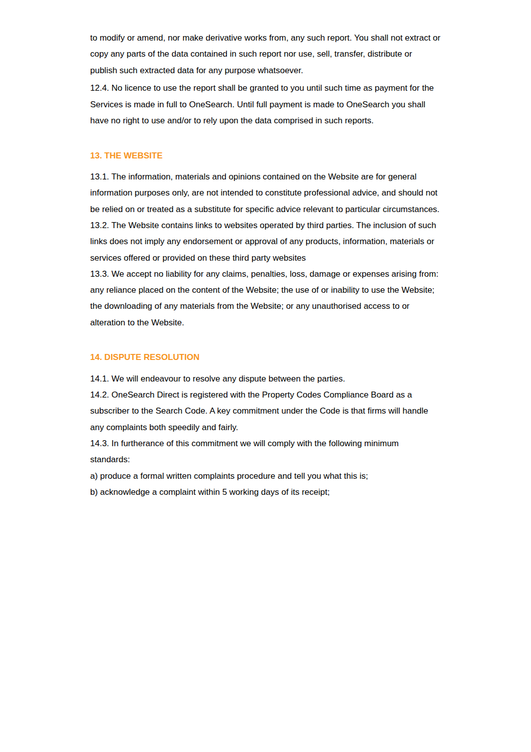to modify or amend, nor make derivative works from, any such report. You shall not extract or copy any parts of the data contained in such report nor use, sell, transfer, distribute or publish such extracted data for any purpose whatsoever.
12.4. No licence to use the report shall be granted to you until such time as payment for the Services is made in full to OneSearch. Until full payment is made to OneSearch you shall have no right to use and/or to rely upon the data comprised in such reports.
13. THE WEBSITE
13.1. The information, materials and opinions contained on the Website are for general information purposes only, are not intended to constitute professional advice, and should not be relied on or treated as a substitute for specific advice relevant to particular circumstances.
13.2. The Website contains links to websites operated by third parties. The inclusion of such links does not imply any endorsement or approval of any products, information, materials or services offered or provided on these third party websites
13.3. We accept no liability for any claims, penalties, loss, damage or expenses arising from: any reliance placed on the content of the Website; the use of or inability to use the Website; the downloading of any materials from the Website; or any unauthorised access to or alteration to the Website.
14. DISPUTE RESOLUTION
14.1. We will endeavour to resolve any dispute between the parties.
14.2. OneSearch Direct is registered with the Property Codes Compliance Board as a subscriber to the Search Code. A key commitment under the Code is that firms will handle any complaints both speedily and fairly.
14.3. In furtherance of this commitment we will comply with the following minimum standards:
a) produce a formal written complaints procedure and tell you what this is;
b) acknowledge a complaint within 5 working days of its receipt;